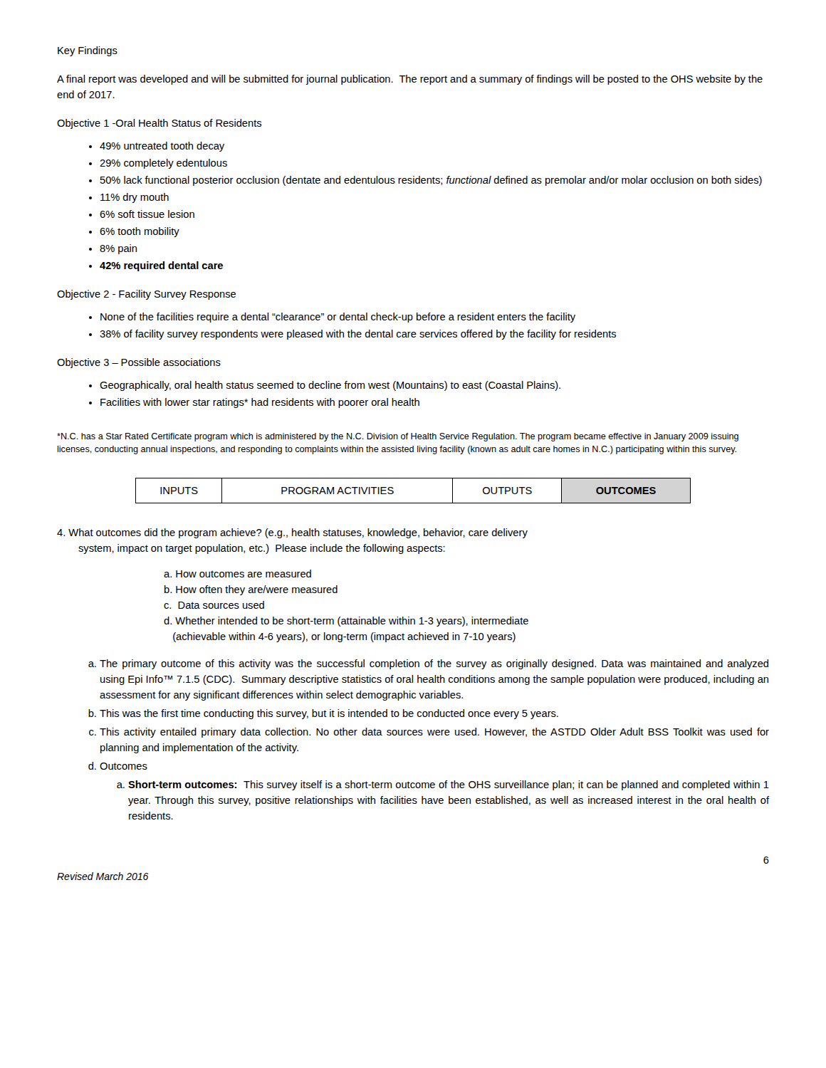Key Findings
A final report was developed and will be submitted for journal publication. The report and a summary of findings will be posted to the OHS website by the end of 2017.
Objective 1 -Oral Health Status of Residents
49% untreated tooth decay
29% completely edentulous
50% lack functional posterior occlusion (dentate and edentulous residents; functional defined as premolar and/or molar occlusion on both sides)
11% dry mouth
6% soft tissue lesion
6% tooth mobility
8% pain
42% required dental care
Objective 2 - Facility Survey Response
None of the facilities require a dental “clearance” or dental check-up before a resident enters the facility
38% of facility survey respondents were pleased with the dental care services offered by the facility for residents
Objective 3 – Possible associations
Geographically, oral health status seemed to decline from west (Mountains) to east (Coastal Plains).
Facilities with lower star ratings* had residents with poorer oral health
*N.C. has a Star Rated Certificate program which is administered by the N.C. Division of Health Service Regulation. The program became effective in January 2009 issuing licenses, conducting annual inspections, and responding to complaints within the assisted living facility (known as adult care homes in N.C.) participating within this survey.
| INPUTS | PROGRAM ACTIVITIES | OUTPUTS | OUTCOMES |
4. What outcomes did the program achieve? (e.g., health statuses, knowledge, behavior, care delivery
system, impact on target population, etc.) Please include the following aspects:
a. How outcomes are measured
b. How often they are/were measured
c. Data sources used
d. Whether intended to be short-term (attainable within 1-3 years), intermediate
(achievable within 4-6 years), or long-term (impact achieved in 7-10 years)
The primary outcome of this activity was the successful completion of the survey as originally designed. Data was maintained and analyzed using Epi Info™ 7.1.5 (CDC). Summary descriptive statistics of oral health conditions among the sample population were produced, including an assessment for any significant differences within select demographic variables.
This was the first time conducting this survey, but it is intended to be conducted once every 5 years.
This activity entailed primary data collection. No other data sources were used. However, the ASTDD Older Adult BSS Toolkit was used for planning and implementation of the activity.
Outcomes
Short-term outcomes: This survey itself is a short-term outcome of the OHS surveillance plan; it can be planned and completed within 1 year. Through this survey, positive relationships with facilities have been established, as well as increased interest in the oral health of residents.
6
Revised March 2016